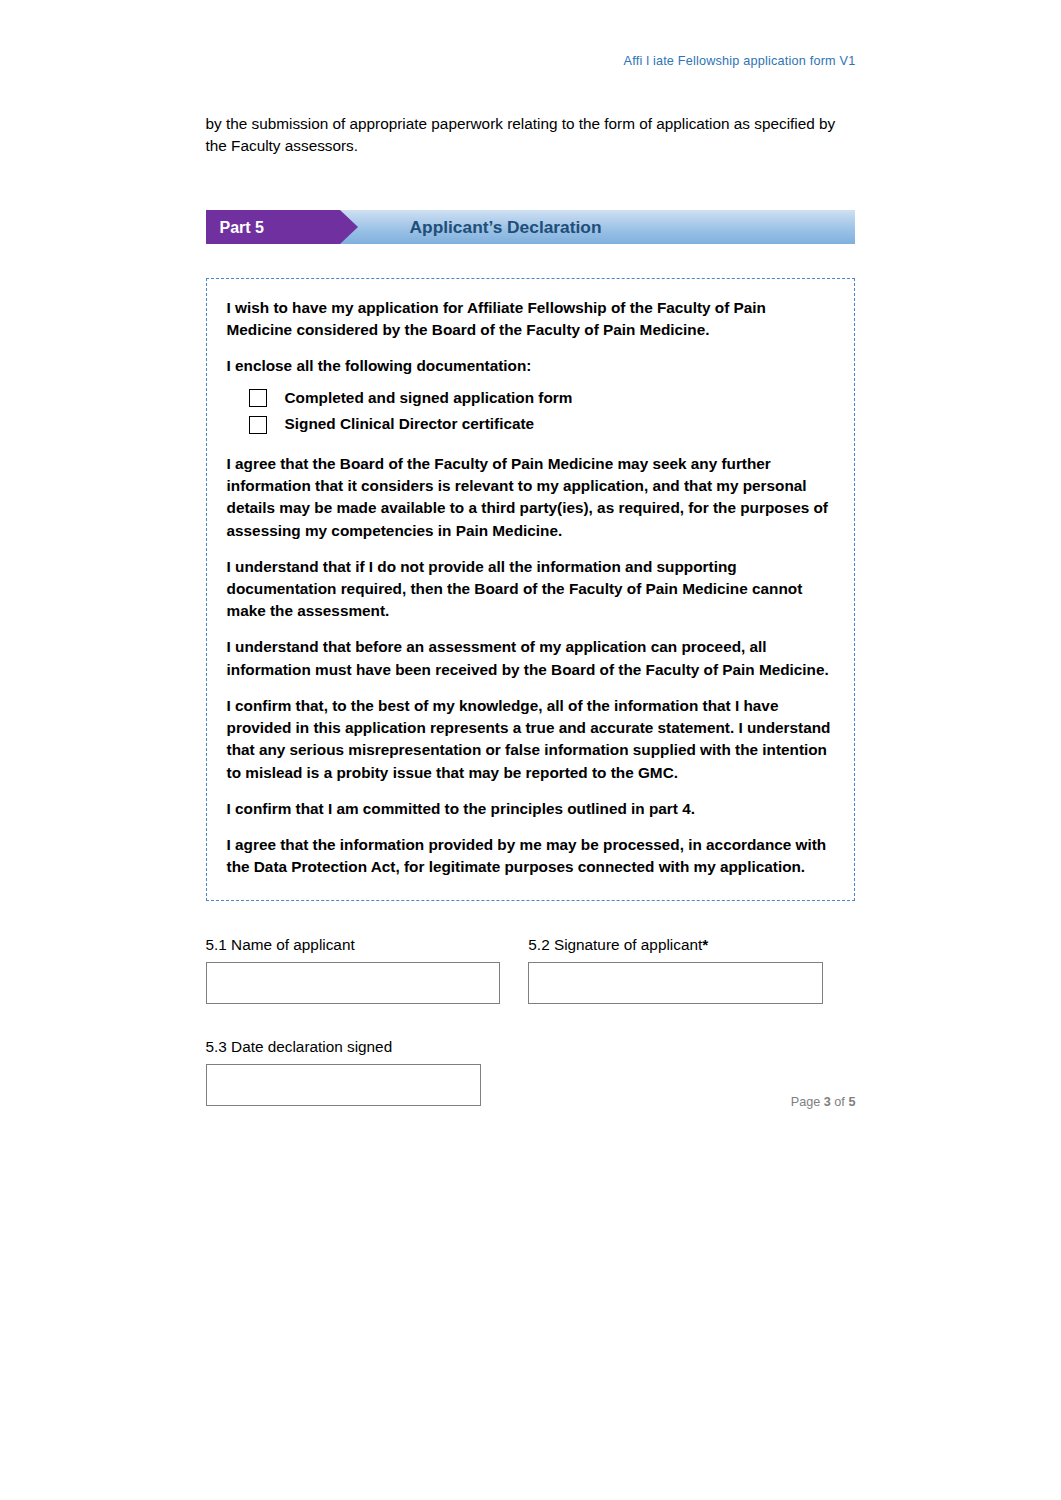Affi l iate Fellowship application form V1
by the submission of appropriate paperwork relating to the form of application as specified by the Faculty assessors.
Part 5
Applicant’s Declaration
I wish to have my application for Affiliate Fellowship of the Faculty of Pain Medicine considered by the Board of the Faculty of Pain Medicine.
I enclose all the following documentation:
Completed and signed application form
Signed Clinical Director certificate
I agree that the Board of the Faculty of Pain Medicine may seek any further information that it considers is relevant to my application, and that my personal details may be made available to a third party(ies), as required, for the purposes of assessing my competencies in Pain Medicine.
I understand that if I do not provide all the information and supporting documentation required, then the Board of the Faculty of Pain Medicine cannot make the assessment.
I understand that before an assessment of my application can proceed, all information must have been received by the Board of the Faculty of Pain Medicine.
I confirm that, to the best of my knowledge, all of the information that I have provided in this application represents a true and accurate statement. I understand that any serious misrepresentation or false information supplied with the intention to mislead is a probity issue that may be reported to the GMC.
I confirm that I am committed to the principles outlined in part 4.
I agree that the information provided by me may be processed, in accordance with the Data Protection Act, for legitimate purposes connected with my application.
5.1 Name of applicant
5.2 Signature of applicant*
5.3 Date declaration signed
Page 3 of 5